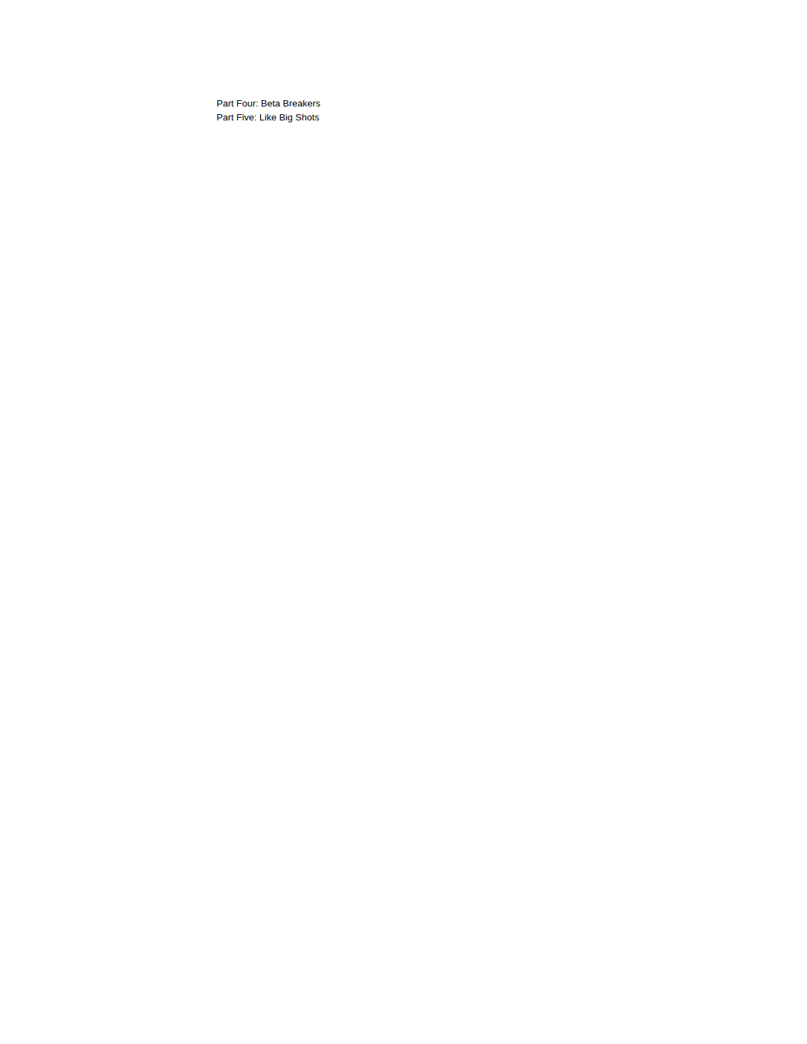Part Four: Beta Breakers
Part Five: Like Big Shots